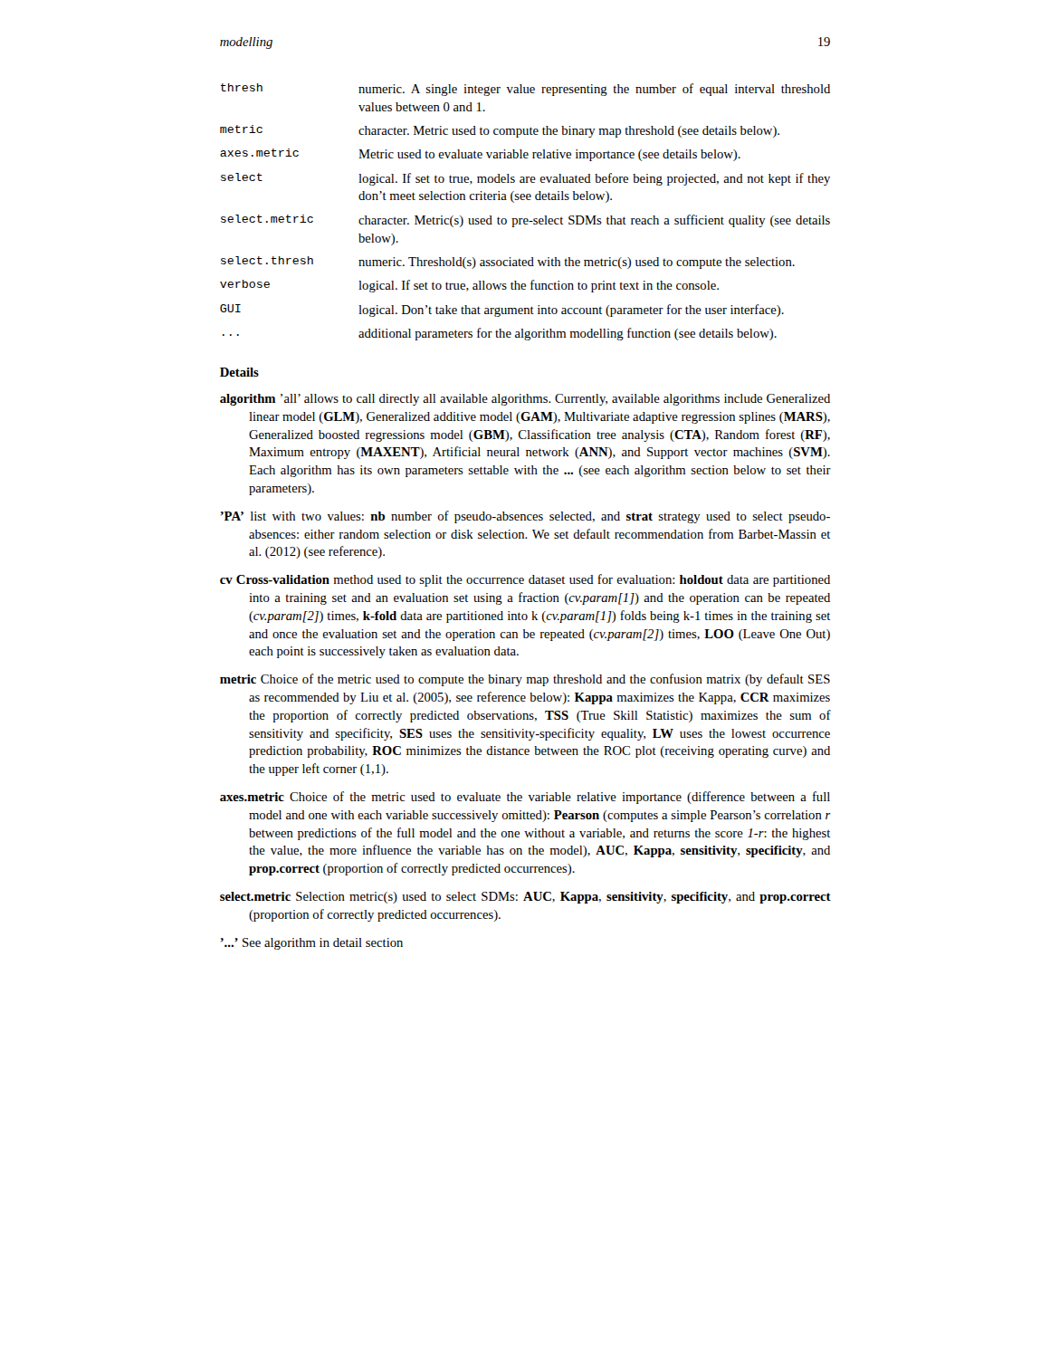modelling 19
thresh
numeric. A single integer value representing the number of equal interval threshold values between 0 and 1.
metric
character. Metric used to compute the binary map threshold (see details below).
axes.metric
Metric used to evaluate variable relative importance (see details below).
select
logical. If set to true, models are evaluated before being projected, and not kept if they don’t meet selection criteria (see details below).
select.metric
character. Metric(s) used to pre-select SDMs that reach a sufficient quality (see details below).
select.thresh
numeric. Threshold(s) associated with the metric(s) used to compute the selection.
verbose
logical. If set to true, allows the function to print text in the console.
GUI
logical. Don’t take that argument into account (parameter for the user interface).
...
additional parameters for the algorithm modelling function (see details below).
Details
algorithm ’all’ allows to call directly all available algorithms. Currently, available algorithms include Generalized linear model (GLM), Generalized additive model (GAM), Multivariate adaptive regression splines (MARS), Generalized boosted regressions model (GBM), Classification tree analysis (CTA), Random forest (RF), Maximum entropy (MAXENT), Artificial neural network (ANN), and Support vector machines (SVM). Each algorithm has its own parameters settable with the ... (see each algorithm section below to set their parameters).
’PA’ list with two values: nb number of pseudo-absences selected, and strat strategy used to select pseudo-absences: either random selection or disk selection. We set default recommendation from Barbet-Massin et al. (2012) (see reference).
cv Cross-validation method used to split the occurrence dataset used for evaluation: holdout data are partitioned into a training set and an evaluation set using a fraction (cv.param[1]) and the operation can be repeated (cv.param[2]) times, k-fold data are partitioned into k (cv.param[1]) folds being k-1 times in the training set and once the evaluation set and the operation can be repeated (cv.param[2]) times, LOO (Leave One Out) each point is successively taken as evaluation data.
metric Choice of the metric used to compute the binary map threshold and the confusion matrix (by default SES as recommended by Liu et al. (2005), see reference below): Kappa maximizes the Kappa, CCR maximizes the proportion of correctly predicted observations, TSS (True Skill Statistic) maximizes the sum of sensitivity and specificity, SES uses the sensitivity-specificity equality, LW uses the lowest occurrence prediction probability, ROC minimizes the distance between the ROC plot (receiving operating curve) and the upper left corner (1,1).
axes.metric Choice of the metric used to evaluate the variable relative importance (difference between a full model and one with each variable successively omitted): Pearson (computes a simple Pearson’s correlation r between predictions of the full model and the one without a variable, and returns the score 1-r: the highest the value, the more influence the variable has on the model), AUC, Kappa, sensitivity, specificity, and prop.correct (proportion of correctly predicted occurrences).
select.metric Selection metric(s) used to select SDMs: AUC, Kappa, sensitivity, specificity, and prop.correct (proportion of correctly predicted occurrences).
’...’ See algorithm in detail section